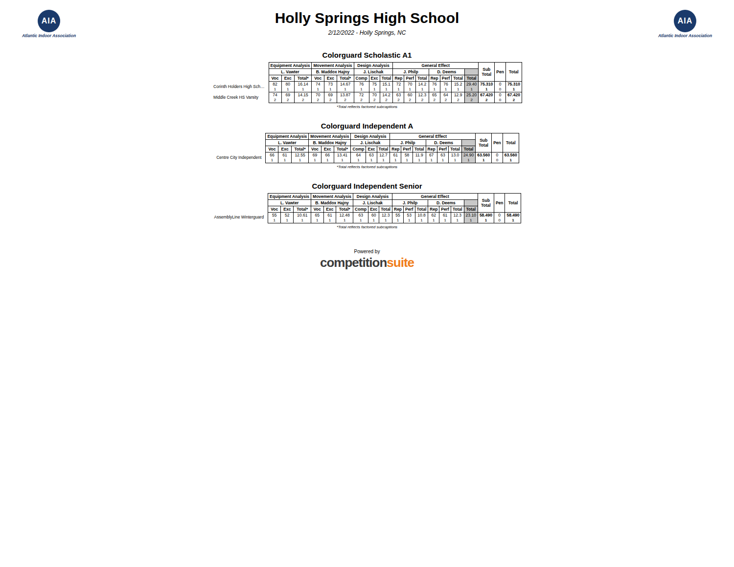AIA
Atlantic Indoor Association
AIA
Atlantic Indoor Association
Holly Springs High School
2/12/2022 - Holly Springs, NC
Colorguard Scholastic A1
| | Equipment Analysis | Movement Analysis | Design Analysis | General Effect | Sub Total | Pen | Total |
| --- | --- | --- | --- | --- | --- | --- | --- |
| | L. Vawter | B. Maddox Hajny | J. Lischak | J. Philp | D. Deems | |
| | Voc | Exc | Total* | Voc | Exc | Total* | Comp | Exc | Total | Rep | Perf | Total | Rep | Perf | Total | Total |
| Corinth Holders High Sch… | 82 1 | 80 1 | 16.14 1 | 74 1 | 73 1 | 14.67 1 | 76 1 | 75 1 | 15.1 1 | 72 1 | 70 1 | 14.2 1 | 76 1 | 76 1 | 15.2 1 | 29.40 1 | 75.310 1 | 0 0 | 75.310 1 |
| Middle Creek HS Varsity | 74 2 | 69 2 | 14.15 2 | 70 2 | 69 2 | 13.87 2 | 72 2 | 70 2 | 14.2 2 | 63 2 | 60 2 | 12.3 2 | 65 2 | 64 2 | 12.9 2 | 25.20 2 | 67.420 2 | 0 0 | 67.420 2 |
*Total reflects factored subcaptions
Colorguard Independent A
| | Equipment Analysis | Movement Analysis | Design Analysis | General Effect | Sub Total | Pen | Total |
| --- | --- | --- | --- | --- | --- | --- | --- |
| | L. Vawter | B. Maddox Hajny | J. Lischak | J. Philp | D. Deems | |
| | Voc | Exc | Total* | Voc | Exc | Total* | Comp | Exc | Total | Rep | Perf | Total | Rep | Perf | Total | Total |
| Centre City Independent | 66 1 | 61 1 | 12.55 1 | 69 1 | 66 1 | 13.41 1 | 64 1 | 63 1 | 12.7 1 | 61 1 | 58 1 | 11.9 1 | 67 1 | 63 1 | 13.0 1 | 24.90 1 | 63.560 1 | 0 0 | 63.560 1 |
*Total reflects factored subcaptions
Colorguard Independent Senior
| | Equipment Analysis | Movement Analysis | Design Analysis | General Effect | Sub Total | Pen | Total |
| --- | --- | --- | --- | --- | --- | --- | --- |
| | L. Vawter | B. Maddox Hajny | J. Lischak | J. Philp | D. Deems | |
| | Voc | Exc | Total* | Voc | Exc | Total* | Comp | Exc | Total | Rep | Perf | Total | Rep | Perf | Total | Total |
| AssemblyLine Winterguard | 55 1 | 52 1 | 10.61 1 | 65 1 | 61 1 | 12.48 1 | 63 1 | 60 1 | 12.3 1 | 55 1 | 53 1 | 10.8 1 | 62 1 | 61 1 | 12.3 1 | 23.10 1 | 58.490 1 | 0 0 | 58.490 1 |
*Total reflects factored subcaptions
Powered by
competition suite